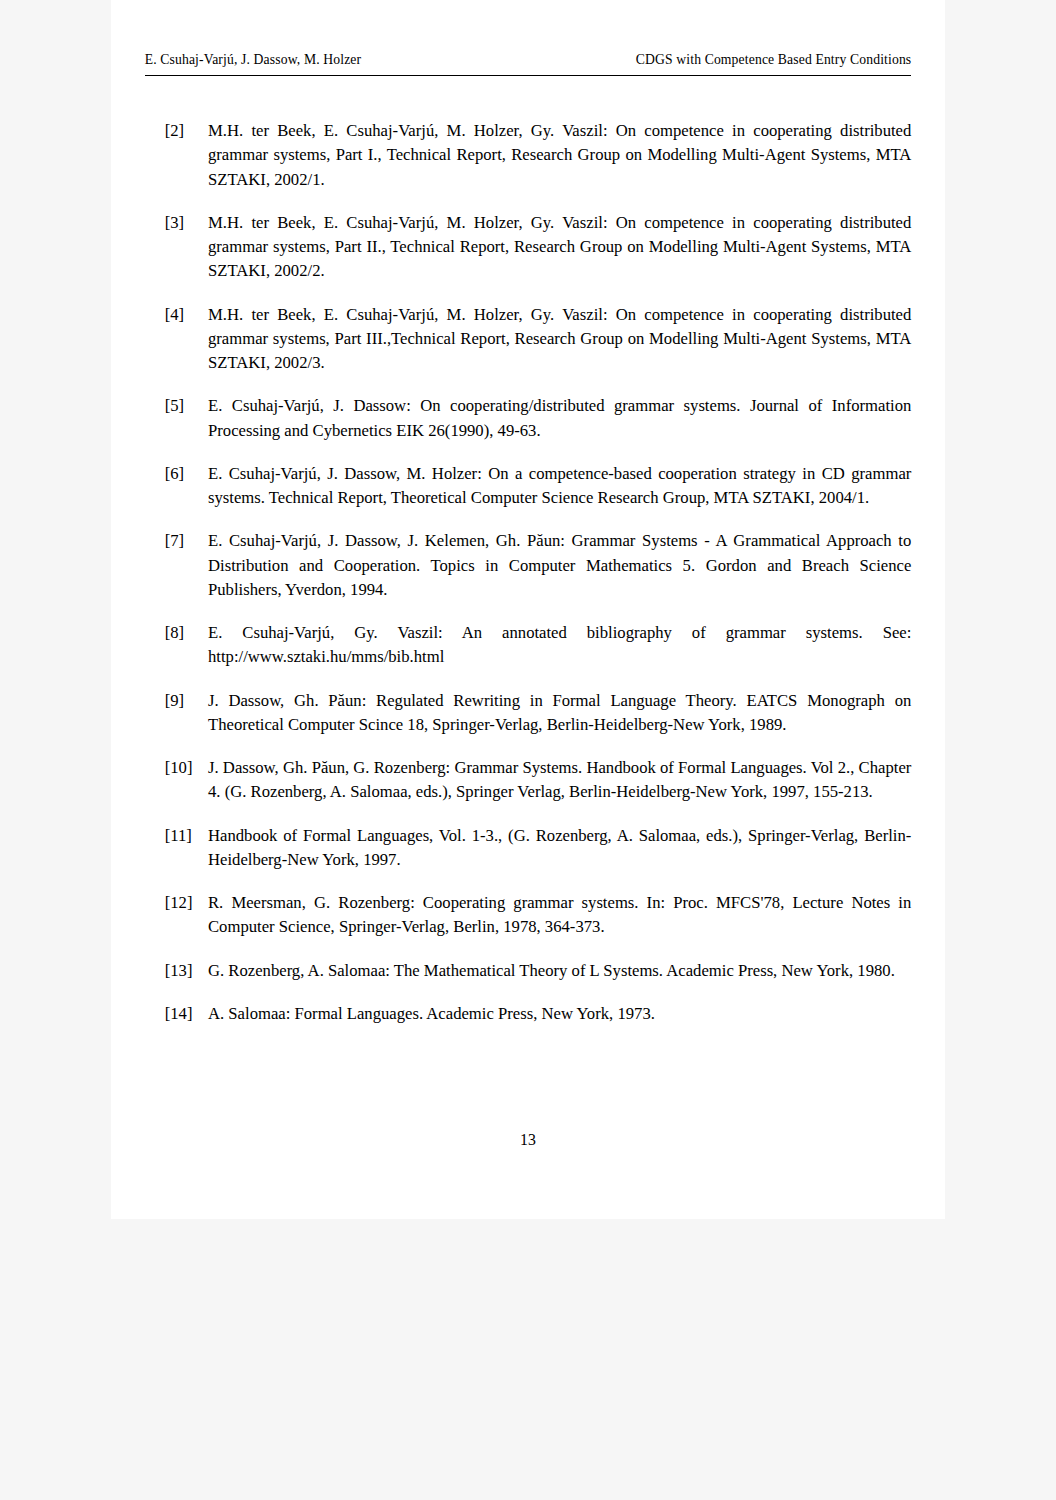E. Csuhaj-Varjú, J. Dassow, M. Holzer CDGS with Competence Based Entry Conditions
M.H. ter Beek, E. Csuhaj-Varjú, M. Holzer, Gy. Vaszil: On competence in cooperating distributed grammar systems, Part I., Technical Report, Research Group on Modelling Multi-Agent Systems, MTA SZTAKI, 2002/1.
M.H. ter Beek, E. Csuhaj-Varjú, M. Holzer, Gy. Vaszil: On competence in cooperating distributed grammar systems, Part II., Technical Report, Research Group on Modelling Multi-Agent Systems, MTA SZTAKI, 2002/2.
M.H. ter Beek, E. Csuhaj-Varjú, M. Holzer, Gy. Vaszil: On competence in cooperating distributed grammar systems, Part III.,Technical Report, Research Group on Modelling Multi-Agent Systems, MTA SZTAKI, 2002/3.
E. Csuhaj-Varjú, J. Dassow: On cooperating/distributed grammar systems. Journal of Information Processing and Cybernetics EIK 26(1990), 49-63.
E. Csuhaj-Varjú, J. Dassow, M. Holzer: On a competence-based cooperation strategy in CD grammar systems. Technical Report, Theoretical Computer Science Research Group, MTA SZTAKI, 2004/1.
E. Csuhaj-Varjú, J. Dassow, J. Kelemen, Gh. Păun: Grammar Systems - A Grammatical Approach to Distribution and Cooperation. Topics in Computer Mathematics 5. Gordon and Breach Science Publishers, Yverdon, 1994.
E. Csuhaj-Varjú, Gy. Vaszil: An annotated bibliography of grammar systems. See: http://www.sztaki.hu/mms/bib.html
J. Dassow, Gh. Păun: Regulated Rewriting in Formal Language Theory. EATCS Monograph on Theoretical Computer Scince 18, Springer-Verlag, Berlin-Heidelberg-New York, 1989.
J. Dassow, Gh. Păun, G. Rozenberg: Grammar Systems. Handbook of Formal Languages. Vol 2., Chapter 4. (G. Rozenberg, A. Salomaa, eds.), Springer Verlag, Berlin-Heidelberg-New York, 1997, 155-213.
Handbook of Formal Languages, Vol. 1-3., (G. Rozenberg, A. Salomaa, eds.), Springer-Verlag, Berlin-Heidelberg-New York, 1997.
R. Meersman, G. Rozenberg: Cooperating grammar systems. In: Proc. MFCS'78, Lecture Notes in Computer Science, Springer-Verlag, Berlin, 1978, 364-373.
G. Rozenberg, A. Salomaa: The Mathematical Theory of L Systems. Academic Press, New York, 1980.
A. Salomaa: Formal Languages. Academic Press, New York, 1973.
13